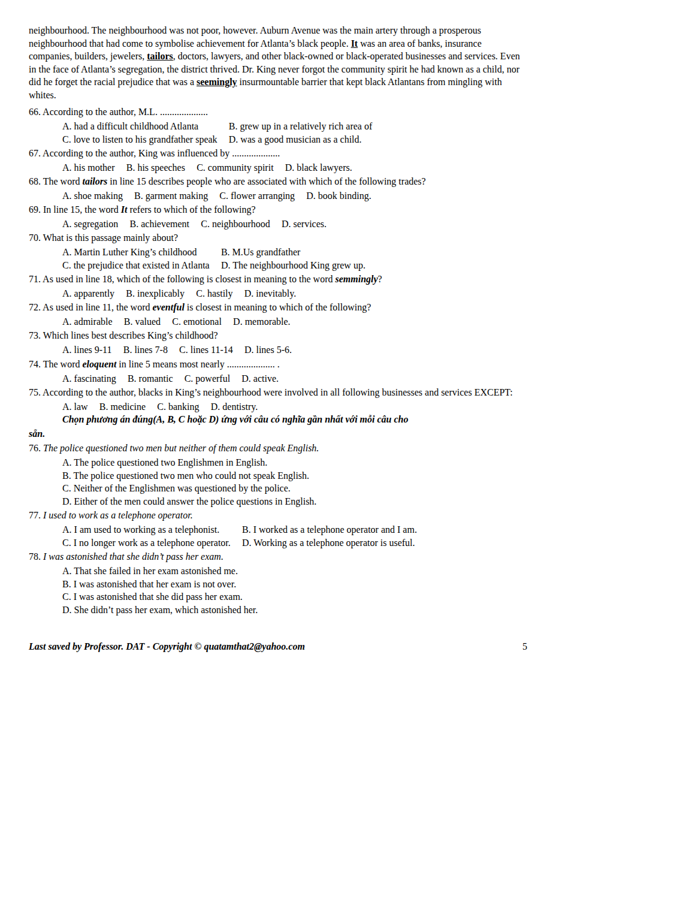neighbourhood. The neighbourhood was not poor, however. Auburn Avenue was the main artery through a prosperous neighbourhood that had come to symbolise achievement for Atlanta’s black people. It was an area of banks, insurance companies, builders, jewelers, tailors, doctors, lawyers, and other black-owned or black-operated businesses and services. Even in the face of Atlanta’s segregation, the district thrived. Dr. King never forgot the community spirit he had known as a child, nor did he forget the racial prejudice that was a seemingly insurmountable barrier that kept black Atlantans from mingling with whites.
66. According to the author, M.L. ....................
| A. had a difficult childhood Atlanta | B. grew up in a relatively rich area of |
| C. love to listen to his grandfather speak | D. was a good musician as a child. |
67. According to the author, King was influenced by ....................
| A. his mother | B. his speeches | C. community spirit | D. black lawyers. |
68. The word tailors in line 15 describes people who are associated with which of the following trades?
| A. shoe making | B. garment making | C. flower arranging | D. book binding. |
69. In line 15, the word It refers to which of the following?
| A. segregation | B. achievement | C. neighbourhood | D. services. |
70. What is this passage mainly about?
| A. Martin Luther King’s childhood | B. M.Us grandfather |
| C. the prejudice that existed in Atlanta | D. The neighbourhood King grew up. |
71. As used in line 18, which of the following is closest in meaning to the word semmingly?
| A. apparently | B. inexplicably | C. hastily | D. inevitably. |
72. As used in line 11, the word eventful is closest in meaning to which of the following?
| A. admirable | B. valued | C. emotional | D. memorable. |
73. Which lines best describes King’s childhood?
| A. lines 9-11 | B. lines 7-8 | C. lines 11-14 | D. lines 5-6. |
74. The word eloquent in line 5 means most nearly .................... .
| A. fascinating | B. romantic | C. powerful | D. active. |
75. According to the author, blacks in King’s neighbourhood were involved in all following businesses and services EXCEPT:
| A. law | B. medicine | C. banking | D. dentistry. |
Chọn phương án đúng(A, B, C hoặc D) ứng với câu có nghĩa gần nhất với mỗi câu cho
sẵn.
76. The police questioned two men but neither of them could speak English.
A. The police questioned two Englishmen in English.
B. The police questioned two men who could not speak English.
C. Neither of the Englishmen was questioned by the police.
D. Either of the men could answer the police questions in English.
77. I used to work as a telephone operator.
| A. I am used to working as a telephonist. | B. I worked as a telephone operator and I am. |
| C. I no longer work as a telephone operator. | D. Working as a telephone operator is useful. |
78. I was astonished that she didn’t pass her exam.
A. That she failed in her exam astonished me.
B. I was astonished that her exam is not over.
C. I was astonished that she did pass her exam.
D. She didn’t pass her exam, which astonished her.
Last saved by Professor. DAT - Copyright © quatamthat2@yahoo.com 5